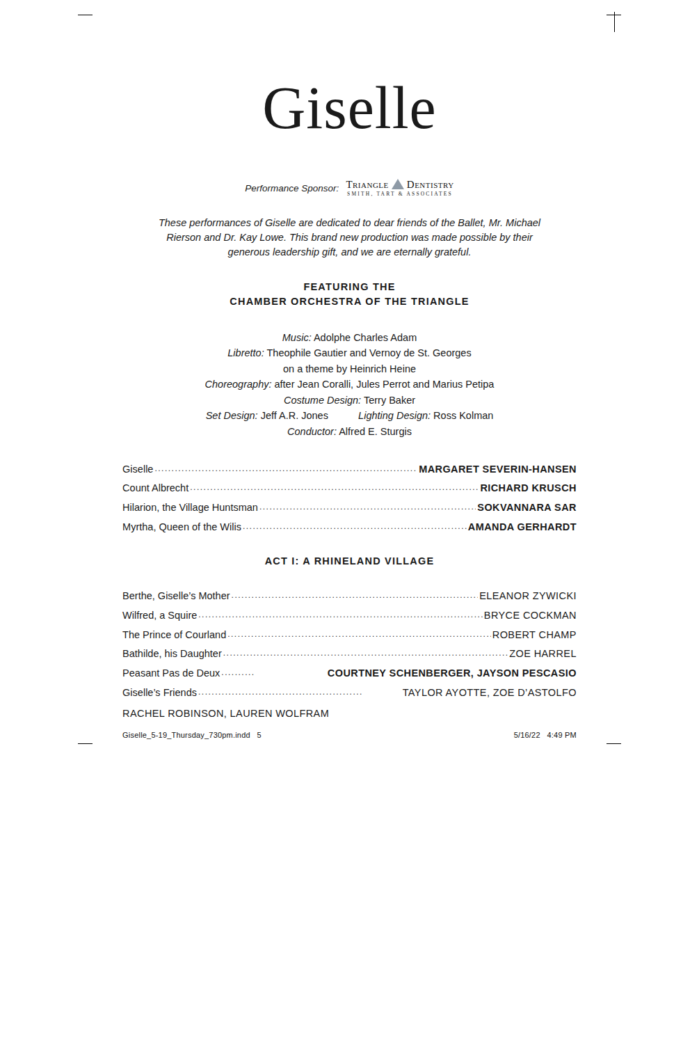Giselle
Performance Sponsor: Triangle Dentistry SMITH, TART & ASSOCIATES
These performances of Giselle are dedicated to dear friends of the Ballet, Mr. Michael Rierson and Dr. Kay Lowe. This brand new production was made possible by their generous leadership gift, and we are eternally grateful.
FEATURING THE
CHAMBER ORCHESTRA OF THE TRIANGLE
Music: Adolphe Charles Adam
Libretto: Theophile Gautier and Vernoy de St. Georges
on a theme by Heinrich Heine
Choreography: after Jean Coralli, Jules Perrot and Marius Petipa
Costume Design: Terry Baker
Set Design: Jeff A.R. Jones Lighting Design: Ross Kolman
Conductor: Alfred E. Sturgis
Giselle ................................................................................................................. MARGARET SEVERIN-HANSEN
Count Albrecht ................................................................................................................. RICHARD KRUSCH
Hilarion, the Village Huntsman ................................................................................................................. SOKVANNARA SAR
Myrtha, Queen of the Wilis ................................................................................................................. AMANDA GERHARDT
ACT I: A RHINELAND VILLAGE
Berthe, Giselle’s Mother ................................................................................................................. ELEANOR ZYWICKI
Wilfred, a Squire ................................................................................................................. BRYCE COCKMAN
The Prince of Courland ................................................................................................................. ROBERT CHAMP
Bathilde, his Daughter ................................................................................................................. ZOE HARREL
Peasant Pas de Deux .......... COURTNEY SCHENBERGER, JAYSON PESCASIO
Giselle’s Friends ................................................. TAYLOR AYOTTE, ZOE D’ASTOLFO
RACHEL ROBINSON, LAUREN WOLFRAM
Giselle_5-19_Thursday_730pm.indd 5 5/16/22 4:49 PM